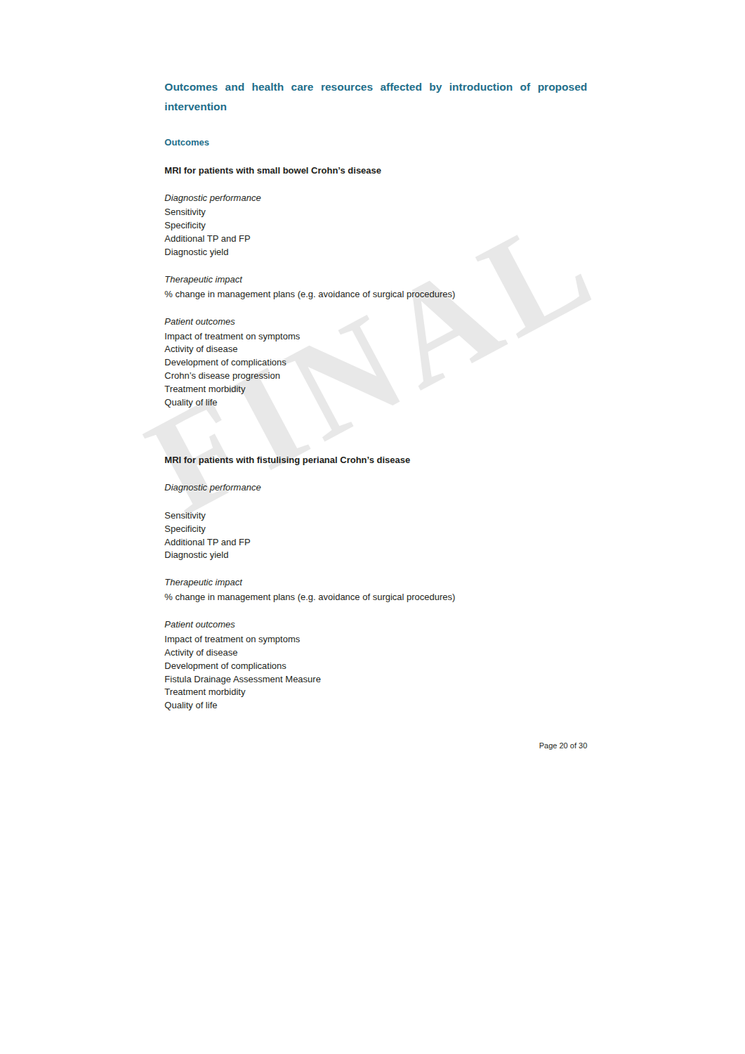FINAL
Outcomes and health care resources affected by introduction of proposed intervention
Outcomes
MRI for patients with small bowel Crohn’s disease
Diagnostic performance
Sensitivity
Specificity
Additional TP and FP
Diagnostic yield
Therapeutic impact
% change in management plans (e.g. avoidance of surgical procedures)
Patient outcomes
Impact of treatment on symptoms
Activity of disease
Development of complications
Crohn’s disease progression
Treatment morbidity
Quality of life
MRI for patients with fistulising perianal Crohn’s disease
Diagnostic performance
Sensitivity
Specificity
Additional TP and FP
Diagnostic yield
Therapeutic impact
% change in management plans (e.g. avoidance of surgical procedures)
Patient outcomes
Impact of treatment on symptoms
Activity of disease
Development of complications
Fistula Drainage Assessment Measure
Treatment morbidity
Quality of life
Page 20 of 30